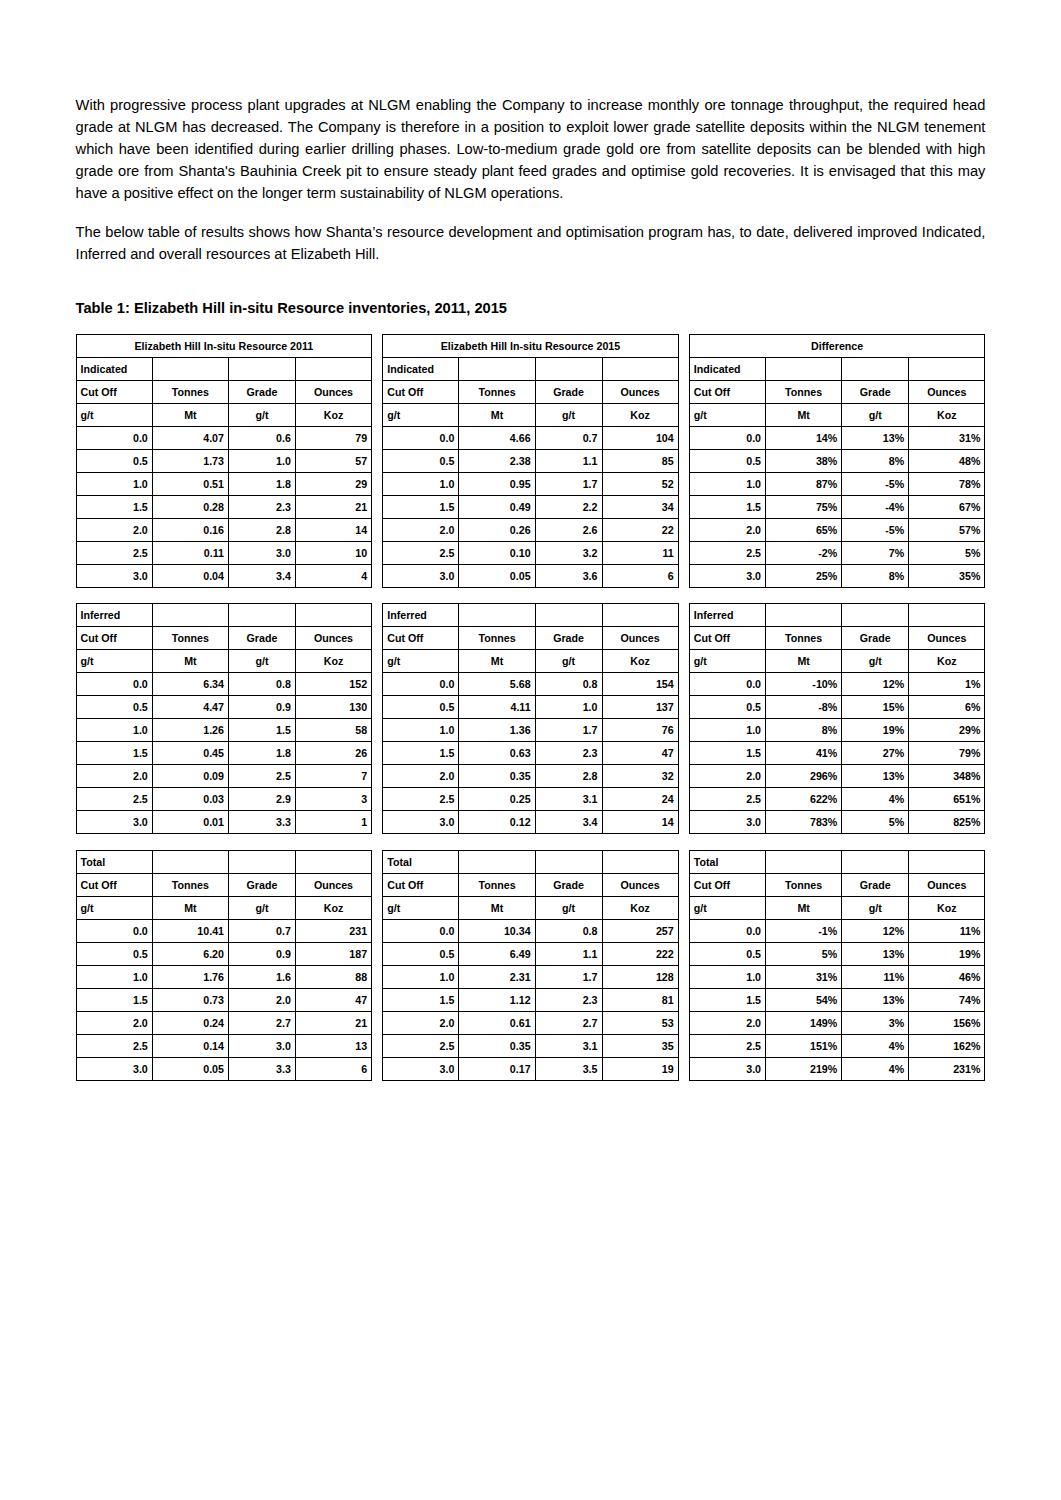With progressive process plant upgrades at NLGM enabling the Company to increase monthly ore tonnage throughput, the required head grade at NLGM has decreased. The Company is therefore in a position to exploit lower grade satellite deposits within the NLGM tenement which have been identified during earlier drilling phases. Low-to-medium grade gold ore from satellite deposits can be blended with high grade ore from Shanta's Bauhinia Creek pit to ensure steady plant feed grades and optimise gold recoveries. It is envisaged that this may have a positive effect on the longer term sustainability of NLGM operations.
The below table of results shows how Shanta’s resource development and optimisation program has, to date, delivered improved Indicated, Inferred and overall resources at Elizabeth Hill.
Table 1: Elizabeth Hill in-situ Resource inventories, 2011, 2015
| Elizabeth Hill In-situ Resource 2011 | | Elizabeth Hill In-situ Resource 2015 | | Difference |
| --- | --- | --- | --- | --- |
| Indicated | | | | | Indicated | | | | | Indicated | | | |
| Cut Off | Tonnes | Grade | Ounces | | Cut Off | Tonnes | Grade | Ounces | | Cut Off | Tonnes | Grade | Ounces |
| g/t | Mt | g/t | Koz | | g/t | Mt | g/t | Koz | | g/t | Mt | g/t | Koz |
| 0.0 | 4.07 | 0.6 | 79 | | 0.0 | 4.66 | 0.7 | 104 | | 0.0 | 14% | 13% | 31% |
| 0.5 | 1.73 | 1.0 | 57 | | 0.5 | 2.38 | 1.1 | 85 | | 0.5 | 38% | 8% | 48% |
| 1.0 | 0.51 | 1.8 | 29 | | 1.0 | 0.95 | 1.7 | 52 | | 1.0 | 87% | -5% | 78% |
| 1.5 | 0.28 | 2.3 | 21 | | 1.5 | 0.49 | 2.2 | 34 | | 1.5 | 75% | -4% | 67% |
| 2.0 | 0.16 | 2.8 | 14 | | 2.0 | 0.26 | 2.6 | 22 | | 2.0 | 65% | -5% | 57% |
| 2.5 | 0.11 | 3.0 | 10 | | 2.5 | 0.10 | 3.2 | 11 | | 2.5 | -2% | 7% | 5% |
| 3.0 | 0.04 | 3.4 | 4 | | 3.0 | 0.05 | 3.6 | 6 | | 3.0 | 25% | 8% | 35% |
| Inferred | | | | | Inferred | | | | | Inferred | | | |
| Cut Off | Tonnes | Grade | Ounces | | Cut Off | Tonnes | Grade | Ounces | | Cut Off | Tonnes | Grade | Ounces |
| g/t | Mt | g/t | Koz | | g/t | Mt | g/t | Koz | | g/t | Mt | g/t | Koz |
| 0.0 | 6.34 | 0.8 | 152 | | 0.0 | 5.68 | 0.8 | 154 | | 0.0 | -10% | 12% | 1% |
| 0.5 | 4.47 | 0.9 | 130 | | 0.5 | 4.11 | 1.0 | 137 | | 0.5 | -8% | 15% | 6% |
| 1.0 | 1.26 | 1.5 | 58 | | 1.0 | 1.36 | 1.7 | 76 | | 1.0 | 8% | 19% | 29% |
| 1.5 | 0.45 | 1.8 | 26 | | 1.5 | 0.63 | 2.3 | 47 | | 1.5 | 41% | 27% | 79% |
| 2.0 | 0.09 | 2.5 | 7 | | 2.0 | 0.35 | 2.8 | 32 | | 2.0 | 296% | 13% | 348% |
| 2.5 | 0.03 | 2.9 | 3 | | 2.5 | 0.25 | 3.1 | 24 | | 2.5 | 622% | 4% | 651% |
| 3.0 | 0.01 | 3.3 | 1 | | 3.0 | 0.12 | 3.4 | 14 | | 3.0 | 783% | 5% | 825% |
| Total | | | | | Total | | | | | Total | | | |
| Cut Off | Tonnes | Grade | Ounces | | Cut Off | Tonnes | Grade | Ounces | | Cut Off | Tonnes | Grade | Ounces |
| g/t | Mt | g/t | Koz | | g/t | Mt | g/t | Koz | | g/t | Mt | g/t | Koz |
| 0.0 | 10.41 | 0.7 | 231 | | 0.0 | 10.34 | 0.8 | 257 | | 0.0 | -1% | 12% | 11% |
| 0.5 | 6.20 | 0.9 | 187 | | 0.5 | 6.49 | 1.1 | 222 | | 0.5 | 5% | 13% | 19% |
| 1.0 | 1.76 | 1.6 | 88 | | 1.0 | 2.31 | 1.7 | 128 | | 1.0 | 31% | 11% | 46% |
| 1.5 | 0.73 | 2.0 | 47 | | 1.5 | 1.12 | 2.3 | 81 | | 1.5 | 54% | 13% | 74% |
| 2.0 | 0.24 | 2.7 | 21 | | 2.0 | 0.61 | 2.7 | 53 | | 2.0 | 149% | 3% | 156% |
| 2.5 | 0.14 | 3.0 | 13 | | 2.5 | 0.35 | 3.1 | 35 | | 2.5 | 151% | 4% | 162% |
| 3.0 | 0.05 | 3.3 | 6 | | 3.0 | 0.17 | 3.5 | 19 | | 3.0 | 219% | 4% | 231% |